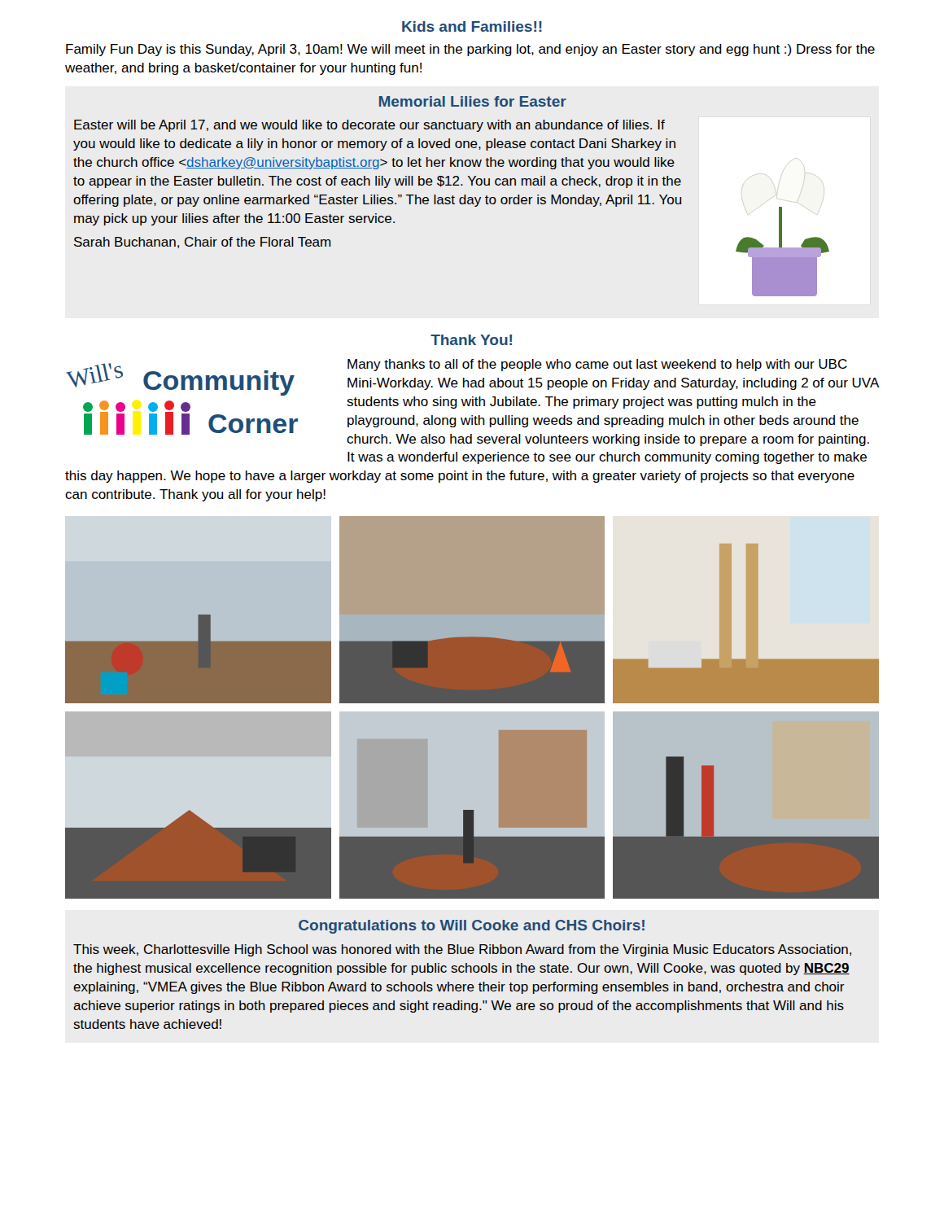Kids and Families!!
Family Fun Day is this Sunday, April 3, 10am! We will meet in the parking lot, and enjoy an Easter story and egg hunt :) Dress for the weather, and bring a basket/container for your hunting fun!
Memorial Lilies for Easter
Easter will be April 17, and we would like to decorate our sanctuary with an abundance of lilies. If you would like to dedicate a lily in honor or memory of a loved one, please contact Dani Sharkey in the church office <dsharkey@universitybaptist.org> to let her know the wording that you would like to appear in the Easter bulletin. The cost of each lily will be $12. You can mail a check, drop it in the offering plate, or pay online earmarked “Easter Lilies.” The last day to order is Monday, April 11. You may pick up your lilies after the 11:00 Easter service.
Sarah Buchanan, Chair of the Floral Team
Thank You!
Many thanks to all of the people who came out last weekend to help with our UBC Mini-Workday. We had about 15 people on Friday and Saturday, including 2 of our UVA students who sing with Jubilate. The primary project was putting mulch in the playground, along with pulling weeds and spreading mulch in other beds around the church. We also had several volunteers working inside to prepare a room for painting. It was a wonderful experience to see our church community coming together to make this day happen. We hope to have a larger workday at some point in the future, with a greater variety of projects so that everyone can contribute. Thank you all for your help!
Congratulations to Will Cooke and CHS Choirs!
This week, Charlottesville High School was honored with the Blue Ribbon Award from the Virginia Music Educators Association, the highest musical excellence recognition possible for public schools in the state. Our own, Will Cooke, was quoted by NBC29 explaining, “VMEA gives the Blue Ribbon Award to schools where their top performing ensembles in band, orchestra and choir achieve superior ratings in both prepared pieces and sight reading." We are so proud of the accomplishments that Will and his students have achieved!